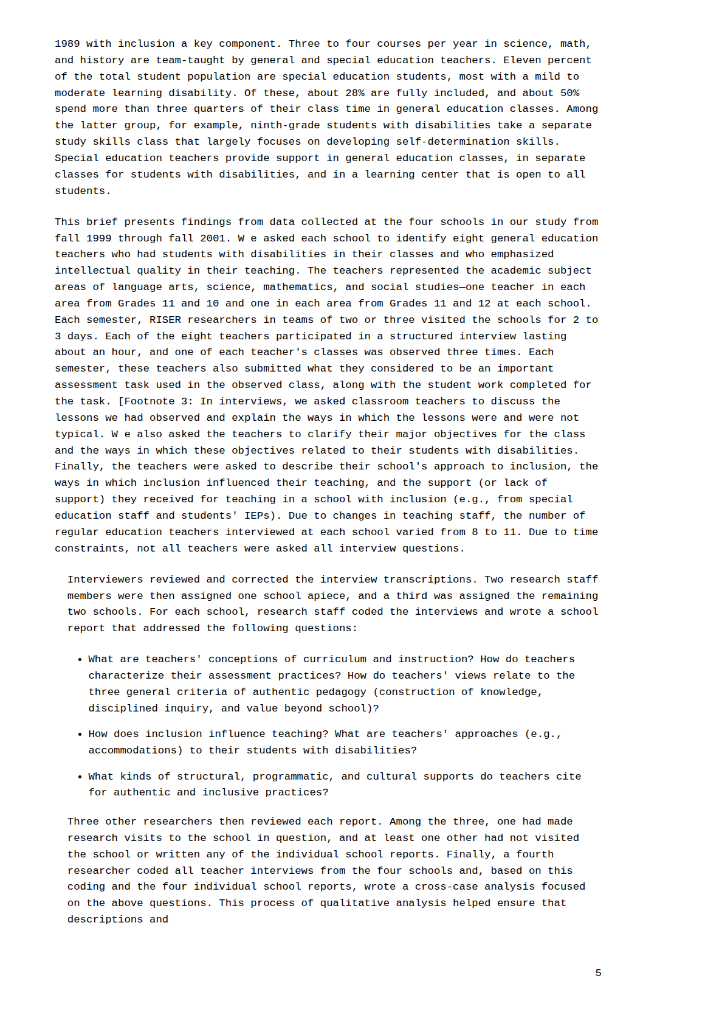1989 with inclusion a key component. Three to four courses per year in science, math, and history are team-taught by general and special education teachers. Eleven percent of the total student population are special education students, most with a mild to moderate learning disability. Of these, about 28% are fully included, and about 50% spend more than three quarters of their class time in general education classes. Among the latter group, for example, ninth-grade students with disabilities take a separate study skills class that largely focuses on developing self-determination skills. Special education teachers provide support in general education classes, in separate classes for students with disabilities, and in a learning center that is open to all students.
This brief presents findings from data collected at the four schools in our study from fall 1999 through fall 2001. W e asked each school to identify eight general education teachers who had students with disabilities in their classes and who emphasized intellectual quality in their teaching. The teachers represented the academic subject areas of language arts, science, mathematics, and social studies—one teacher in each area from Grades 11 and 10 and one in each area from Grades 11 and 12 at each school. Each semester, RISER researchers in teams of two or three visited the schools for 2 to 3 days. Each of the eight teachers participated in a structured interview lasting about an hour, and one of each teacher's classes was observed three times. Each semester, these teachers also submitted what they considered to be an important assessment task used in the observed class, along with the student work completed for the task. [Footnote 3: In interviews, we asked classroom teachers to discuss the lessons we had observed and explain the ways in which the lessons were and were not typical. W e also asked the teachers to clarify their major objectives for the class and the ways in which these objectives related to their students with disabilities. Finally, the teachers were asked to describe their school's approach to inclusion, the ways in which inclusion influenced their teaching, and the support (or lack of support) they received for teaching in a school with inclusion (e.g., from special education staff and students' IEPs). Due to changes in teaching staff, the number of regular education teachers interviewed at each school varied from 8 to 11. Due to time constraints, not all teachers were asked all interview questions.
Interviewers reviewed and corrected the interview transcriptions. Two research staff members were then assigned one school apiece, and a third was assigned the remaining two schools. For each school, research staff coded the interviews and wrote a school report that addressed the following questions:
What are teachers' conceptions of curriculum and instruction? How do teachers characterize their assessment practices? How do teachers' views relate to the three general criteria of authentic pedagogy (construction of knowledge, disciplined inquiry, and value beyond school)?
How does inclusion influence teaching? What are teachers' approaches (e.g., accommodations) to their students with disabilities?
What kinds of structural, programmatic, and cultural supports do teachers cite for authentic and inclusive practices?
Three other researchers then reviewed each report. Among the three, one had made research visits to the school in question, and at least one other had not visited the school or written any of the individual school reports. Finally, a fourth researcher coded all teacher interviews from the four schools and, based on this coding and the four individual school reports, wrote a cross-case analysis focused on the above questions. This process of qualitative analysis helped ensure that descriptions and
5